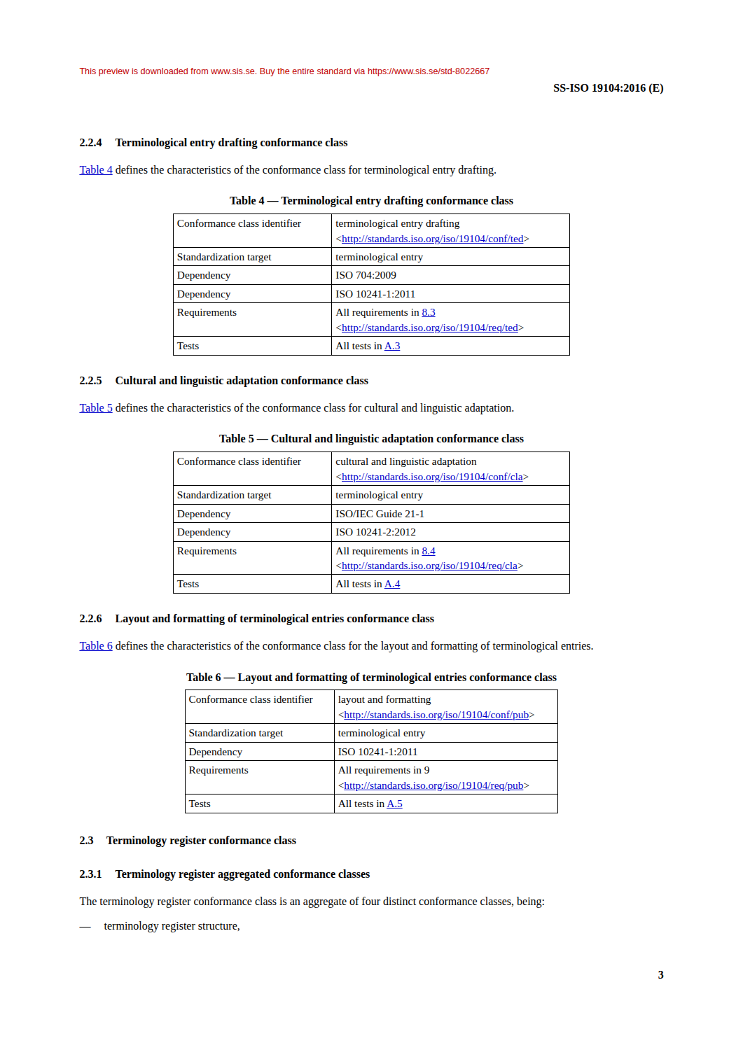This preview is downloaded from www.sis.se. Buy the entire standard via https://www.sis.se/std-8022667
SS-ISO 19104:2016 (E)
2.2.4 Terminological entry drafting conformance class
Table 4 defines the characteristics of the conformance class for terminological entry drafting.
Table 4 — Terminological entry drafting conformance class
| Conformance class identifier | terminological entry drafting < http://standards.iso.org/iso/19104/conf/ted > |
| Standardization target | terminological entry |
| Dependency | ISO 704:2009 |
| Dependency | ISO 10241-1:2011 |
| Requirements | All requirements in 8.3 < http://standards.iso.org/iso/19104/req/ted > |
| Tests | All tests in A.3 |
2.2.5 Cultural and linguistic adaptation conformance class
Table 5 defines the characteristics of the conformance class for cultural and linguistic adaptation.
Table 5 — Cultural and linguistic adaptation conformance class
| Conformance class identifier | cultural and linguistic adaptation < http://standards.iso.org/iso/19104/conf/cla > |
| Standardization target | terminological entry |
| Dependency | ISO/IEC Guide 21-1 |
| Dependency | ISO 10241-2:2012 |
| Requirements | All requirements in 8.4 < http://standards.iso.org/iso/19104/req/cla > |
| Tests | All tests in A.4 |
2.2.6 Layout and formatting of terminological entries conformance class
Table 6 defines the characteristics of the conformance class for the layout and formatting of terminological entries.
Table 6 — Layout and formatting of terminological entries conformance class
| Conformance class identifier | layout and formatting < http://standards.iso.org/iso/19104/conf/pub > |
| Standardization target | terminological entry |
| Dependency | ISO 10241-1:2011 |
| Requirements | All requirements in 9 < http://standards.iso.org/iso/19104/req/pub > |
| Tests | All tests in A.5 |
2.3 Terminology register conformance class
2.3.1 Terminology register aggregated conformance classes
The terminology register conformance class is an aggregate of four distinct conformance classes, being:
terminology register structure,
3